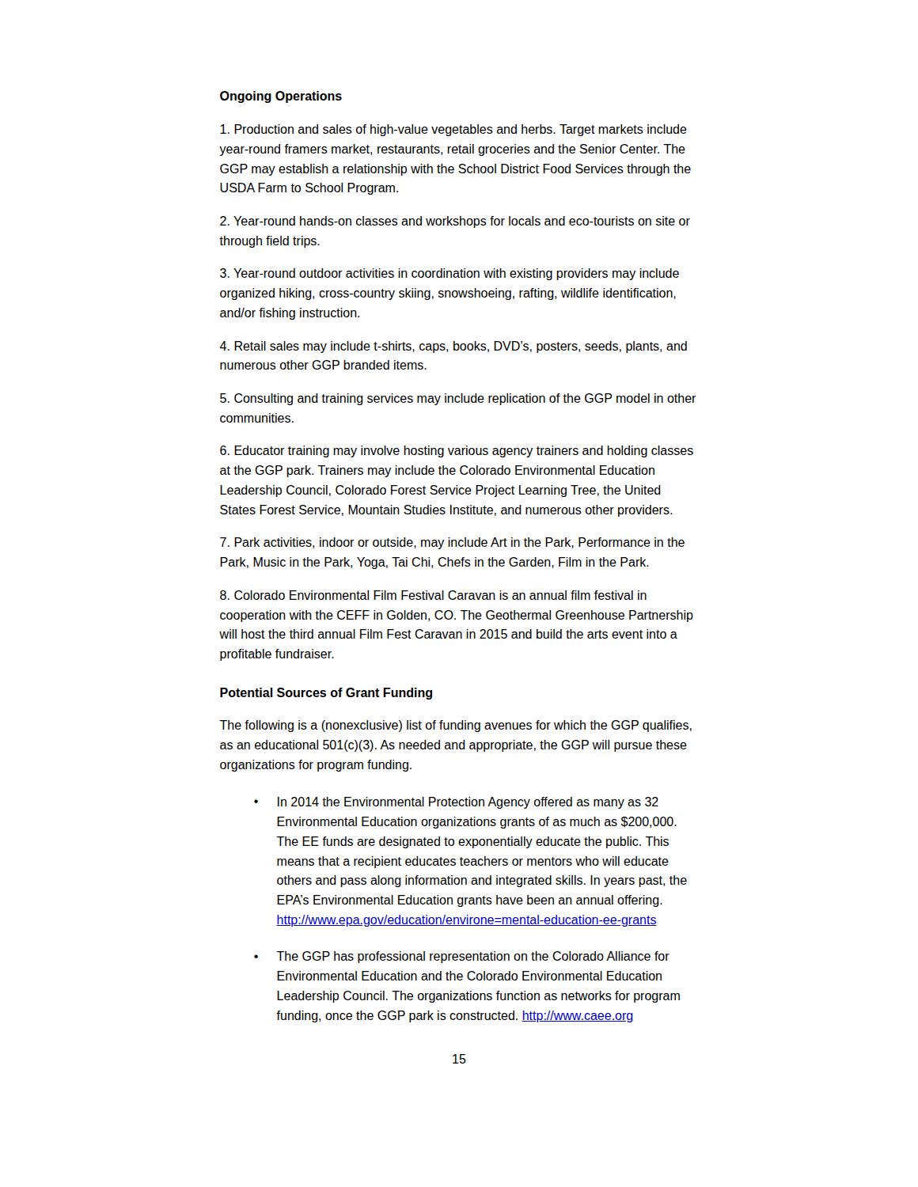Ongoing Operations
1. Production and sales of high-value vegetables and herbs. Target markets include year-round framers market, restaurants, retail groceries and the Senior Center. The GGP may establish a relationship with the School District Food Services through the USDA Farm to School Program.
2. Year-round hands-on classes and workshops for locals and eco-tourists on site or through field trips.
3. Year-round outdoor activities in coordination with existing providers may include organized hiking, cross-country skiing, snowshoeing, rafting, wildlife identification, and/or fishing instruction.
4. Retail sales may include t-shirts, caps, books, DVD’s, posters, seeds, plants, and numerous other GGP branded items.
5. Consulting and training services may include replication of the GGP model in other communities.
6. Educator training may involve hosting various agency trainers and holding classes at the GGP park. Trainers may include the Colorado Environmental Education Leadership Council, Colorado Forest Service Project Learning Tree, the United States Forest Service, Mountain Studies Institute, and numerous other providers.
7. Park activities, indoor or outside, may include Art in the Park, Performance in the Park, Music in the Park, Yoga, Tai Chi, Chefs in the Garden, Film in the Park.
8. Colorado Environmental Film Festival Caravan is an annual film festival in cooperation with the CEFF in Golden, CO. The Geothermal Greenhouse Partnership will host the third annual Film Fest Caravan in 2015 and build the arts event into a profitable fundraiser.
Potential Sources of Grant Funding
The following is a (nonexclusive) list of funding avenues for which the GGP qualifies, as an educational 501(c)(3). As needed and appropriate, the GGP will pursue these organizations for program funding.
In 2014 the Environmental Protection Agency offered as many as 32 Environmental Education organizations grants of as much as $200,000. The EE funds are designated to exponentially educate the public. This means that a recipient educates teachers or mentors who will educate others and pass along information and integrated skills. In years past, the EPA’s Environmental Education grants have been an annual offering.
http://www.epa.gov/education/environe=mental-education-ee-grants
The GGP has professional representation on the Colorado Alliance for Environmental Education and the Colorado Environmental Education Leadership Council. The organizations function as networks for program funding, once the GGP park is constructed. http://www.caee.org
15